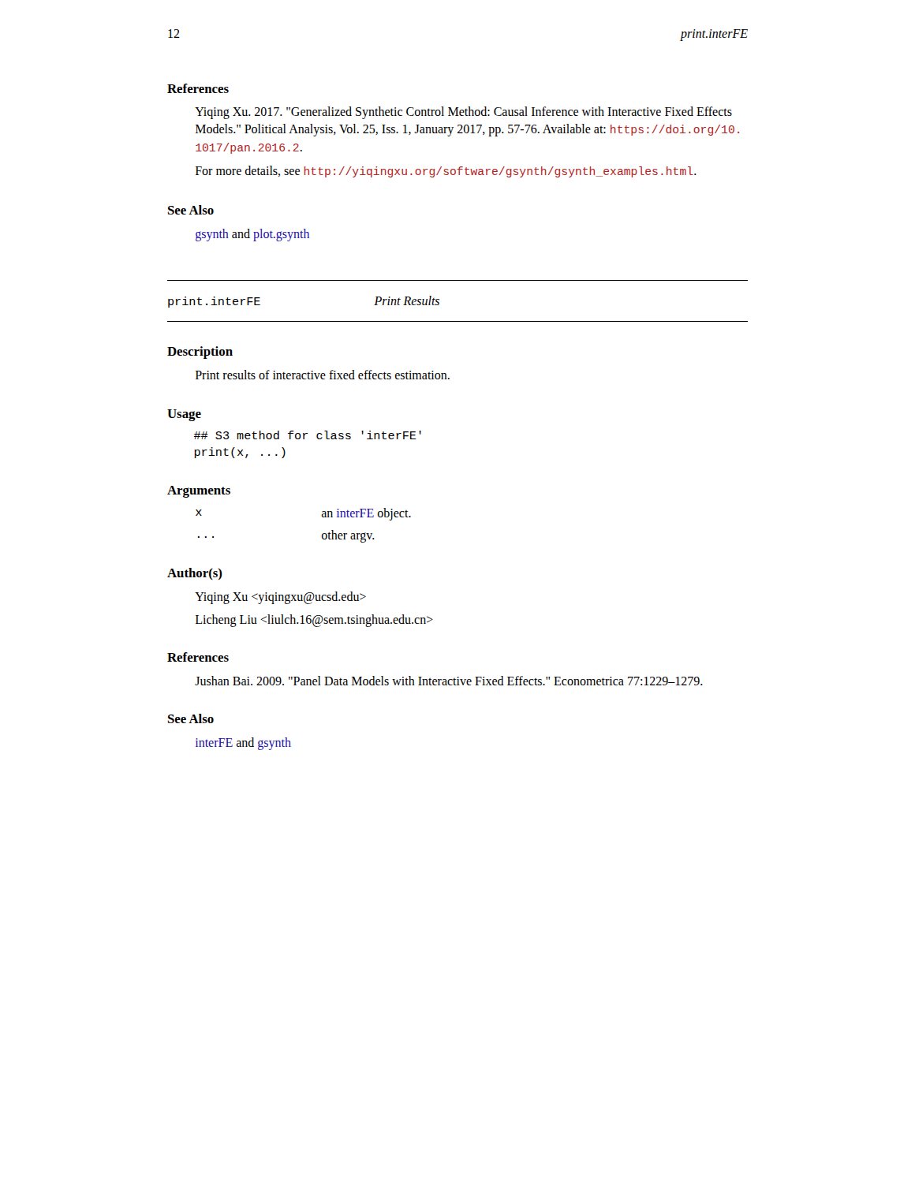12 print.interFE
References
Yiqing Xu. 2017. "Generalized Synthetic Control Method: Causal Inference with Interactive Fixed Effects Models." Political Analysis, Vol. 25, Iss. 1, January 2017, pp. 57-76. Available at: https://doi.org/10.1017/pan.2016.2.
For more details, see http://yiqingxu.org/software/gsynth/gsynth_examples.html.
See Also
gsynth and plot.gsynth
print.interFE Print Results
Description
Print results of interactive fixed effects estimation.
Usage
## S3 method for class 'interFE'
print(x, ...)
Arguments
x
an interFE object.
...
other argv.
Author(s)
Yiqing Xu <yiqingxu@ucsd.edu>
Licheng Liu <liulch.16@sem.tsinghua.edu.cn>
References
Jushan Bai. 2009. "Panel Data Models with Interactive Fixed Effects." Econometrica 77:1229–1279.
See Also
interFE and gsynth